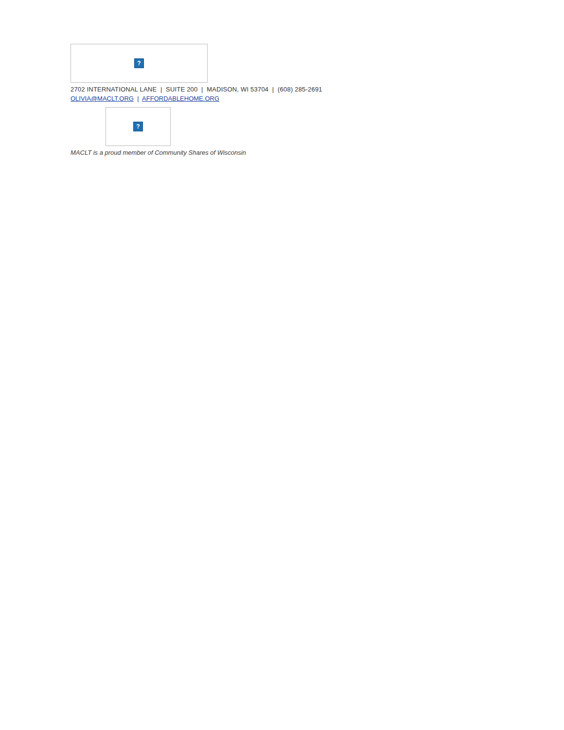2702 INTERNATIONAL LANE | SUITE 200 | MADISON, WI 53704 | (608) 285-2691
OLIVIA@MACLT.ORG | AFFORDABLEHOME.ORG
MACLT is a proud member of Community Shares of Wisconsin